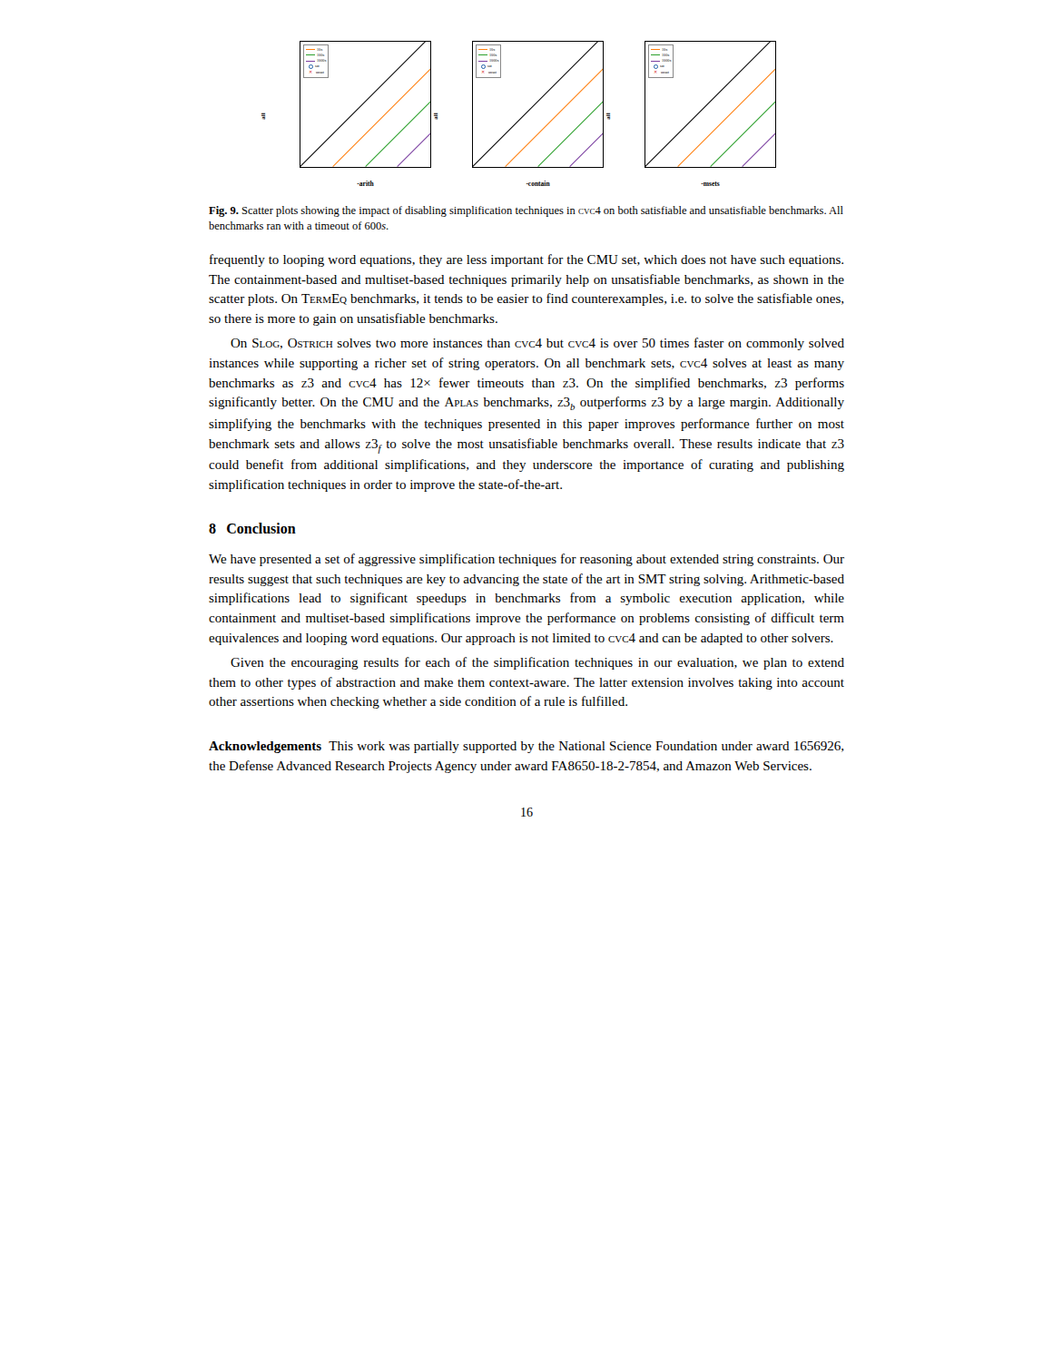all
10x
100x
1000x
sat
✕unsat
-arith
all
10x
100x
1000x
sat
✕unsat
-contain
all
10x
100x
1000x
sat
✕unsat
-msets
Fig. 9. Scatter plots showing the impact of disabling simplification techniques in cvc4 on both satisfiable and unsatisfiable benchmarks. All benchmarks ran with a timeout of 600s.
frequently to looping word equations, they are less important for the CMU set, which does not have such equations. The containment-based and multiset-based techniques primarily help on unsatisfiable benchmarks, as shown in the scatter plots. On TermEq benchmarks, it tends to be easier to find counterexamples, i.e. to solve the satisfiable ones, so there is more to gain on unsatisfiable benchmarks.
On Slog, Ostrich solves two more instances than cvc4 but cvc4 is over 50 times faster on commonly solved instances while supporting a richer set of string operators. On all benchmark sets, cvc4 solves at least as many benchmarks as z3 and cvc4 has 12× fewer timeouts than z3. On the simplified benchmarks, z3 performs significantly better. On the CMU and the Aplas benchmarks, z3b outperforms z3 by a large margin. Additionally simplifying the benchmarks with the techniques presented in this paper improves performance further on most benchmark sets and allows z3f to solve the most unsatisfiable benchmarks overall. These results indicate that z3 could benefit from additional simplifications, and they underscore the importance of curating and publishing simplification techniques in order to improve the state-of-the-art.
8 Conclusion
We have presented a set of aggressive simplification techniques for reasoning about extended string constraints. Our results suggest that such techniques are key to advancing the state of the art in SMT string solving. Arithmetic-based simplifications lead to significant speedups in benchmarks from a symbolic execution application, while containment and multiset-based simplifications improve the performance on problems consisting of difficult term equivalences and looping word equations. Our approach is not limited to cvc4 and can be adapted to other solvers.
Given the encouraging results for each of the simplification techniques in our evaluation, we plan to extend them to other types of abstraction and make them context-aware. The latter extension involves taking into account other assertions when checking whether a side condition of a rule is fulfilled.
Acknowledgements This work was partially supported by the National Science Foundation under award 1656926, the Defense Advanced Research Projects Agency under award FA8650-18-2-7854, and Amazon Web Services.
16